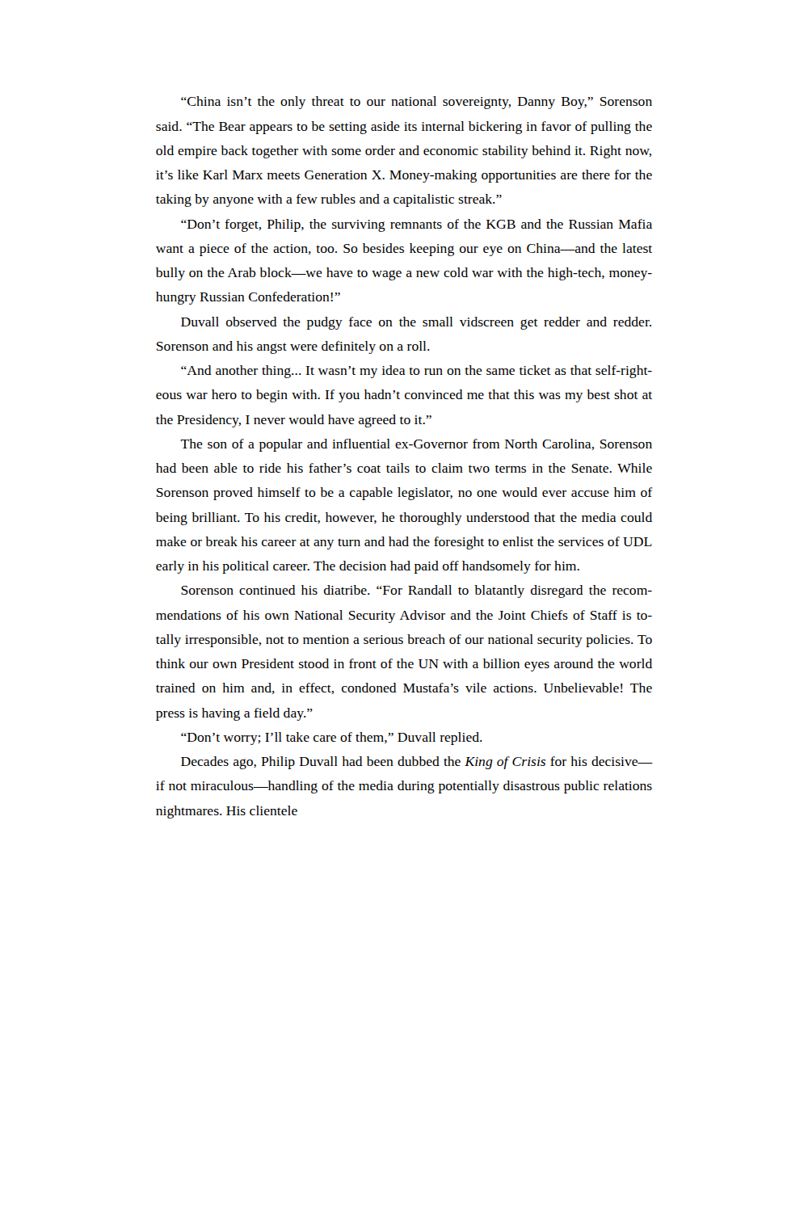“China isn’t the only threat to our national sovereignty, Danny Boy,” Sorenson said. “The Bear appears to be setting aside its internal bickering in favor of pulling the old empire back together with some order and economic stability behind it. Right now, it’s like Karl Marx meets Generation X. Money-making opportunities are there for the taking by anyone with a few rubles and a capitalistic streak.”
“Don’t forget, Philip, the surviving remnants of the KGB and the Russian Mafia want a piece of the action, too. So besides keeping our eye on China—and the latest bully on the Arab block—we have to wage a new cold war with the high-tech, money-hungry Russian Confederation!”
Duvall observed the pudgy face on the small vidscreen get redder and redder. Sorenson and his angst were definitely on a roll.
“And another thing... It wasn’t my idea to run on the same ticket as that self-righteous war hero to begin with. If you hadn’t convinced me that this was my best shot at the Presidency, I never would have agreed to it.”
The son of a popular and influential ex-Governor from North Carolina, Sorenson had been able to ride his father’s coat tails to claim two terms in the Senate. While Sorenson proved himself to be a capable legislator, no one would ever accuse him of being brilliant. To his credit, however, he thoroughly understood that the media could make or break his career at any turn and had the foresight to enlist the services of UDL early in his political career. The decision had paid off handsomely for him.
Sorenson continued his diatribe. “For Randall to blatantly disregard the recommendations of his own National Security Advisor and the Joint Chiefs of Staff is totally irresponsible, not to mention a serious breach of our national security policies. To think our own President stood in front of the UN with a billion eyes around the world trained on him and, in effect, condoned Mustafa’s vile actions. Unbelievable! The press is having a field day.”
“Don’t worry; I’ll take care of them,” Duvall replied.
Decades ago, Philip Duvall had been dubbed the King of Crisis for his decisive—if not miraculous—handling of the media during potentially disastrous public relations nightmares. His clientele